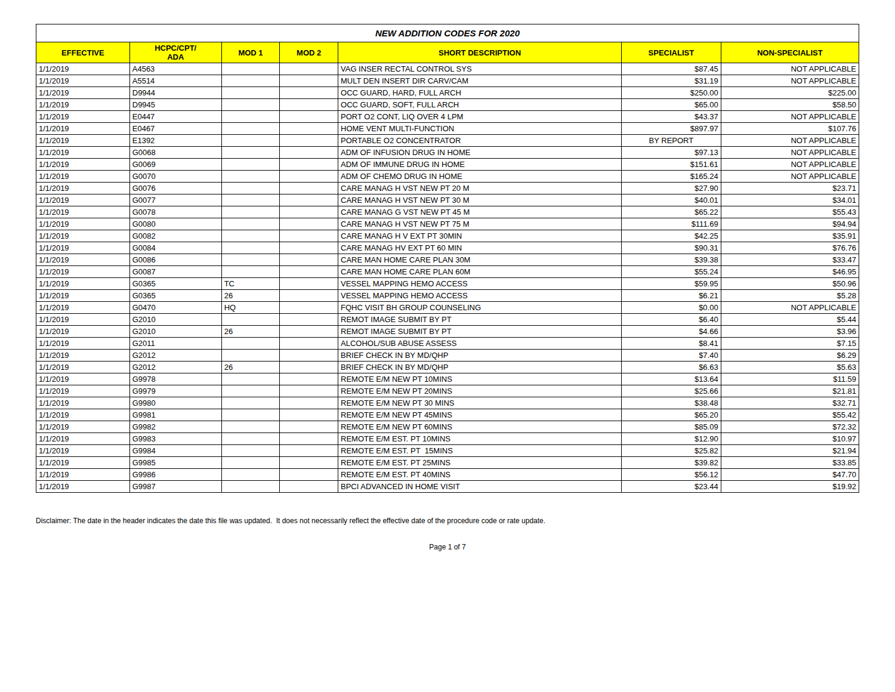NEW ADDITION CODES FOR 2020
| EFFECTIVE | HCPC/CPT/ ADA | MOD 1 | MOD 2 | SHORT DESCRIPTION | SPECIALIST | NON-SPECIALIST |
| --- | --- | --- | --- | --- | --- | --- |
| 1/1/2019 | A4563 | | | VAG INSER RECTAL CONTROL SYS | $87.45 | NOT APPLICABLE |
| 1/1/2019 | A5514 | | | MULT DEN INSERT DIR CARV/CAM | $31.19 | NOT APPLICABLE |
| 1/1/2019 | D9944 | | | OCC GUARD, HARD, FULL ARCH | $250.00 | $225.00 |
| 1/1/2019 | D9945 | | | OCC GUARD, SOFT, FULL ARCH | $65.00 | $58.50 |
| 1/1/2019 | E0447 | | | PORT O2 CONT, LIQ OVER 4 LPM | $43.37 | NOT APPLICABLE |
| 1/1/2019 | E0467 | | | HOME VENT MULTI-FUNCTION | $897.97 | $107.76 |
| 1/1/2019 | E1392 | | | PORTABLE O2 CONCENTRATOR | BY REPORT | NOT APPLICABLE |
| 1/1/2019 | G0068 | | | ADM OF INFUSION DRUG IN HOME | $97.13 | NOT APPLICABLE |
| 1/1/2019 | G0069 | | | ADM OF IMMUNE DRUG IN HOME | $151.61 | NOT APPLICABLE |
| 1/1/2019 | G0070 | | | ADM OF CHEMO DRUG IN HOME | $165.24 | NOT APPLICABLE |
| 1/1/2019 | G0076 | | | CARE MANAG H VST NEW PT 20 M | $27.90 | $23.71 |
| 1/1/2019 | G0077 | | | CARE MANAG H VST NEW PT 30 M | $40.01 | $34.01 |
| 1/1/2019 | G0078 | | | CARE MANAG G VST NEW PT 45 M | $65.22 | $55.43 |
| 1/1/2019 | G0080 | | | CARE MANAG H VST NEW PT 75 M | $111.69 | $94.94 |
| 1/1/2019 | G0082 | | | CARE MANAG H V EXT PT 30MIN | $42.25 | $35.91 |
| 1/1/2019 | G0084 | | | CARE MANAG HV EXT PT 60 MIN | $90.31 | $76.76 |
| 1/1/2019 | G0086 | | | CARE MAN HOME CARE PLAN 30M | $39.38 | $33.47 |
| 1/1/2019 | G0087 | | | CARE MAN HOME CARE PLAN 60M | $55.24 | $46.95 |
| 1/1/2019 | G0365 | TC | | VESSEL MAPPING HEMO ACCESS | $59.95 | $50.96 |
| 1/1/2019 | G0365 | 26 | | VESSEL MAPPING HEMO ACCESS | $6.21 | $5.28 |
| 1/1/2019 | G0470 | HQ | | FQHC VISIT BH GROUP COUNSELING | $0.00 | NOT APPLICABLE |
| 1/1/2019 | G2010 | | | REMOT IMAGE SUBMIT BY PT | $6.40 | $5.44 |
| 1/1/2019 | G2010 | 26 | | REMOT IMAGE SUBMIT BY PT | $4.66 | $3.96 |
| 1/1/2019 | G2011 | | | ALCOHOL/SUB ABUSE ASSESS | $8.41 | $7.15 |
| 1/1/2019 | G2012 | | | BRIEF CHECK IN BY MD/QHP | $7.40 | $6.29 |
| 1/1/2019 | G2012 | 26 | | BRIEF CHECK IN BY MD/QHP | $6.63 | $5.63 |
| 1/1/2019 | G9978 | | | REMOTE E/M NEW PT 10MINS | $13.64 | $11.59 |
| 1/1/2019 | G9979 | | | REMOTE E/M NEW PT 20MINS | $25.66 | $21.81 |
| 1/1/2019 | G9980 | | | REMOTE E/M NEW PT 30 MINS | $38.48 | $32.71 |
| 1/1/2019 | G9981 | | | REMOTE E/M NEW PT 45MINS | $65.20 | $55.42 |
| 1/1/2019 | G9982 | | | REMOTE E/M NEW PT 60MINS | $85.09 | $72.32 |
| 1/1/2019 | G9983 | | | REMOTE E/M EST. PT 10MINS | $12.90 | $10.97 |
| 1/1/2019 | G9984 | | | REMOTE E/M EST. PT 15MINS | $25.82 | $21.94 |
| 1/1/2019 | G9985 | | | REMOTE E/M EST. PT 25MINS | $39.82 | $33.85 |
| 1/1/2019 | G9986 | | | REMOTE E/M EST. PT 40MINS | $56.12 | $47.70 |
| 1/1/2019 | G9987 | | | BPCI ADVANCED IN HOME VISIT | $23.44 | $19.92 |
Disclaimer: The date in the header indicates the date this file was updated. It does not necessarily reflect the effective date of the procedure code or rate update.
Page 1 of 7